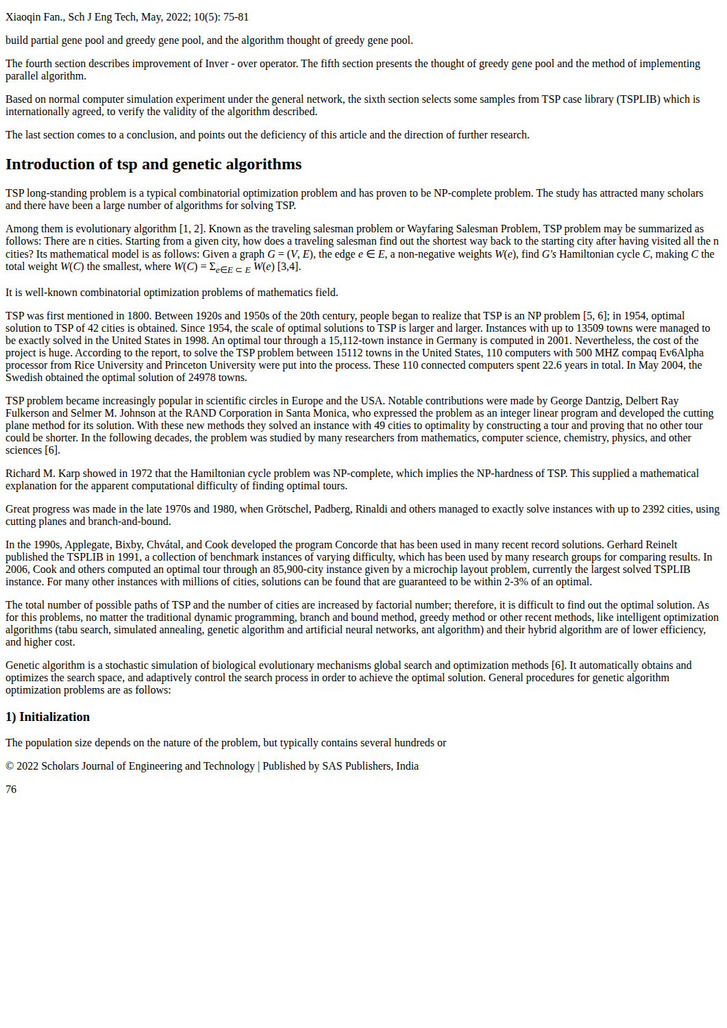Xiaoqin Fan., Sch J Eng Tech, May, 2022; 10(5): 75-81
build partial gene pool and greedy gene pool, and the algorithm thought of greedy gene pool.
The fourth section describes improvement of Inver - over operator. The fifth section presents the thought of greedy gene pool and the method of implementing parallel algorithm.
Based on normal computer simulation experiment under the general network, the sixth section selects some samples from TSP case library (TSPLIB) which is internationally agreed, to verify the validity of the algorithm described.
The last section comes to a conclusion, and points out the deficiency of this article and the direction of further research.
Introduction of tsp and genetic algorithms
TSP long-standing problem is a typical combinatorial optimization problem and has proven to be NP-complete problem. The study has attracted many scholars and there have been a large number of algorithms for solving TSP.
Among them is evolutionary algorithm [1, 2]. Known as the traveling salesman problem or Wayfaring Salesman Problem, TSP problem may be summarized as follows: There are n cities. Starting from a given city, how does a traveling salesman find out the shortest way back to the starting city after having visited all the n cities? Its mathematical model is as follows: Given a graph G = (V, E), the edge e ∈ E, a non-negative weights W(e), find G's Hamiltonian cycle C, making C the total weight W(C) the smallest, where W(C) = Σe∈E ⊂ E W(e) [3,4].
It is well-known combinatorial optimization problems of mathematics field.
TSP was first mentioned in 1800. Between 1920s and 1950s of the 20th century, people began to realize that TSP is an NP problem [5, 6]; in 1954, optimal solution to TSP of 42 cities is obtained. Since 1954, the scale of optimal solutions to TSP is larger and larger. Instances with up to 13509 towns were managed to be exactly solved in the United States in 1998. An optimal tour through a 15,112-town instance in Germany is computed in 2001. Nevertheless, the cost of the project is huge. According to the report, to solve the TSP problem between 15112 towns in the United States, 110 computers with 500 MHZ compaq Ev6Alpha processor from Rice University and Princeton University were put into the process. These 110 connected computers spent 22.6 years in total. In May 2004, the Swedish obtained the optimal solution of 24978 towns.
TSP problem became increasingly popular in scientific circles in Europe and the USA. Notable contributions were made by George Dantzig, Delbert Ray Fulkerson and Selmer M. Johnson at the RAND Corporation in Santa Monica, who expressed the problem as an integer linear program and developed the cutting plane method for its solution. With these new methods they solved an instance with 49 cities to optimality by constructing a tour and proving that no other tour could be shorter. In the following decades, the problem was studied by many researchers from mathematics, computer science, chemistry, physics, and other sciences [6].
Richard M. Karp showed in 1972 that the Hamiltonian cycle problem was NP-complete, which implies the NP-hardness of TSP. This supplied a mathematical explanation for the apparent computational difficulty of finding optimal tours.
Great progress was made in the late 1970s and 1980, when Grötschel, Padberg, Rinaldi and others managed to exactly solve instances with up to 2392 cities, using cutting planes and branch-and-bound.
In the 1990s, Applegate, Bixby, Chvátal, and Cook developed the program Concorde that has been used in many recent record solutions. Gerhard Reinelt published the TSPLIB in 1991, a collection of benchmark instances of varying difficulty, which has been used by many research groups for comparing results. In 2006, Cook and others computed an optimal tour through an 85,900-city instance given by a microchip layout problem, currently the largest solved TSPLIB instance. For many other instances with millions of cities, solutions can be found that are guaranteed to be within 2-3% of an optimal.
The total number of possible paths of TSP and the number of cities are increased by factorial number; therefore, it is difficult to find out the optimal solution. As for this problems, no matter the traditional dynamic programming, branch and bound method, greedy method or other recent methods, like intelligent optimization algorithms (tabu search, simulated annealing, genetic algorithm and artificial neural networks, ant algorithm) and their hybrid algorithm are of lower efficiency, and higher cost.
Genetic algorithm is a stochastic simulation of biological evolutionary mechanisms global search and optimization methods [6]. It automatically obtains and optimizes the search space, and adaptively control the search process in order to achieve the optimal solution. General procedures for genetic algorithm optimization problems are as follows:
1) Initialization
The population size depends on the nature of the problem, but typically contains several hundreds or
© 2022 Scholars Journal of Engineering and Technology | Published by SAS Publishers, India
76